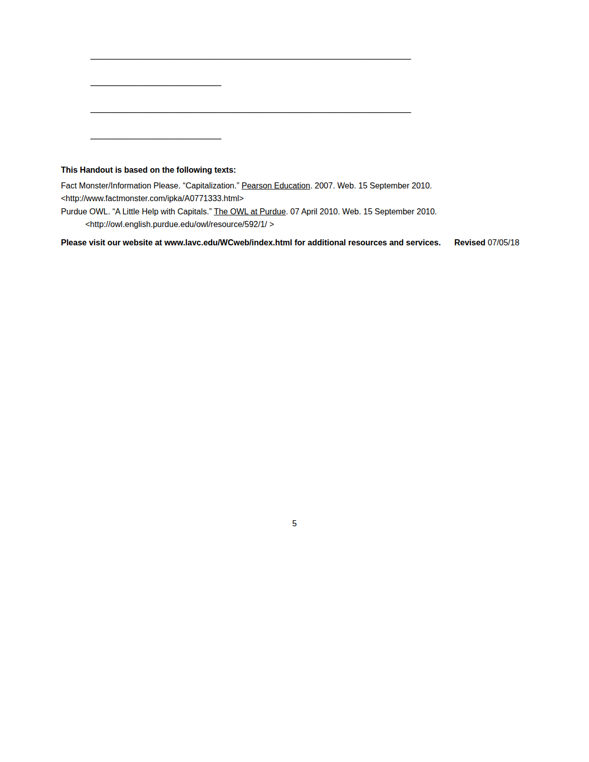_______________________________________________________________________
_____________________________
_______________________________________________________________________
_____________________________
This Handout is based on the following texts:
Fact Monster/Information Please. “Capitalization.” Pearson Education. 2007. Web. 15 September 2010. <http://www.factmonster.com/ipka/A0771333.html>
Purdue OWL. “A Little Help with Capitals.” The OWL at Purdue. 07 April 2010. Web. 15 September 2010. <http://owl.english.purdue.edu/owl/resource/592/1/ >
Please visit our website at www.lavc.edu/WCweb/index.html for additional resources and services. Revised 07/05/18
5